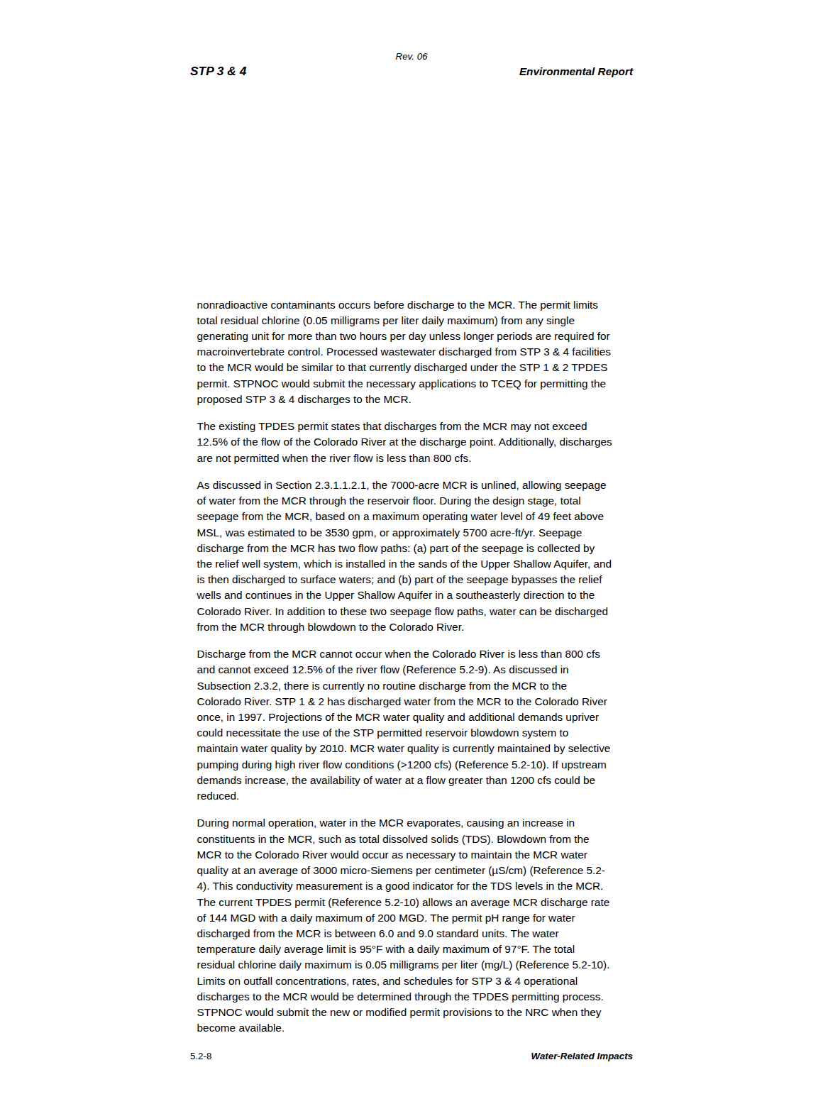Rev. 06
STP 3 & 4
Environmental Report
nonradioactive contaminants occurs before discharge to the MCR. The permit limits total residual chlorine (0.05 milligrams per liter daily maximum) from any single generating unit for more than two hours per day unless longer periods are required for macroinvertebrate control. Processed wastewater discharged from STP 3 & 4 facilities to the MCR would be similar to that currently discharged under the STP 1 & 2 TPDES permit. STPNOC would submit the necessary applications to TCEQ for permitting the proposed STP 3 & 4 discharges to the MCR.
The existing TPDES permit states that discharges from the MCR may not exceed 12.5% of the flow of the Colorado River at the discharge point. Additionally, discharges are not permitted when the river flow is less than 800 cfs.
As discussed in Section 2.3.1.1.2.1, the 7000-acre MCR is unlined, allowing seepage of water from the MCR through the reservoir floor. During the design stage, total seepage from the MCR, based on a maximum operating water level of 49 feet above MSL, was estimated to be 3530 gpm, or approximately 5700 acre-ft/yr. Seepage discharge from the MCR has two flow paths: (a) part of the seepage is collected by the relief well system, which is installed in the sands of the Upper Shallow Aquifer, and is then discharged to surface waters; and (b) part of the seepage bypasses the relief wells and continues in the Upper Shallow Aquifer in a southeasterly direction to the Colorado River. In addition to these two seepage flow paths, water can be discharged from the MCR through blowdown to the Colorado River.
Discharge from the MCR cannot occur when the Colorado River is less than 800 cfs and cannot exceed 12.5% of the river flow (Reference 5.2-9). As discussed in Subsection 2.3.2, there is currently no routine discharge from the MCR to the Colorado River. STP 1 & 2 has discharged water from the MCR to the Colorado River once, in 1997. Projections of the MCR water quality and additional demands upriver could necessitate the use of the STP permitted reservoir blowdown system to maintain water quality by 2010. MCR water quality is currently maintained by selective pumping during high river flow conditions (>1200 cfs) (Reference 5.2-10). If upstream demands increase, the availability of water at a flow greater than 1200 cfs could be reduced.
During normal operation, water in the MCR evaporates, causing an increase in constituents in the MCR, such as total dissolved solids (TDS). Blowdown from the MCR to the Colorado River would occur as necessary to maintain the MCR water quality at an average of 3000 micro-Siemens per centimeter (µS/cm) (Reference 5.2-4). This conductivity measurement is a good indicator for the TDS levels in the MCR. The current TPDES permit (Reference 5.2-10) allows an average MCR discharge rate of 144 MGD with a daily maximum of 200 MGD. The permit pH range for water discharged from the MCR is between 6.0 and 9.0 standard units. The water temperature daily average limit is 95°F with a daily maximum of 97°F. The total residual chlorine daily maximum is 0.05 milligrams per liter (mg/L) (Reference 5.2-10). Limits on outfall concentrations, rates, and schedules for STP 3 & 4 operational discharges to the MCR would be determined through the TPDES permitting process. STPNOC would submit the new or modified permit provisions to the NRC when they become available.
5.2-8
Water-Related Impacts